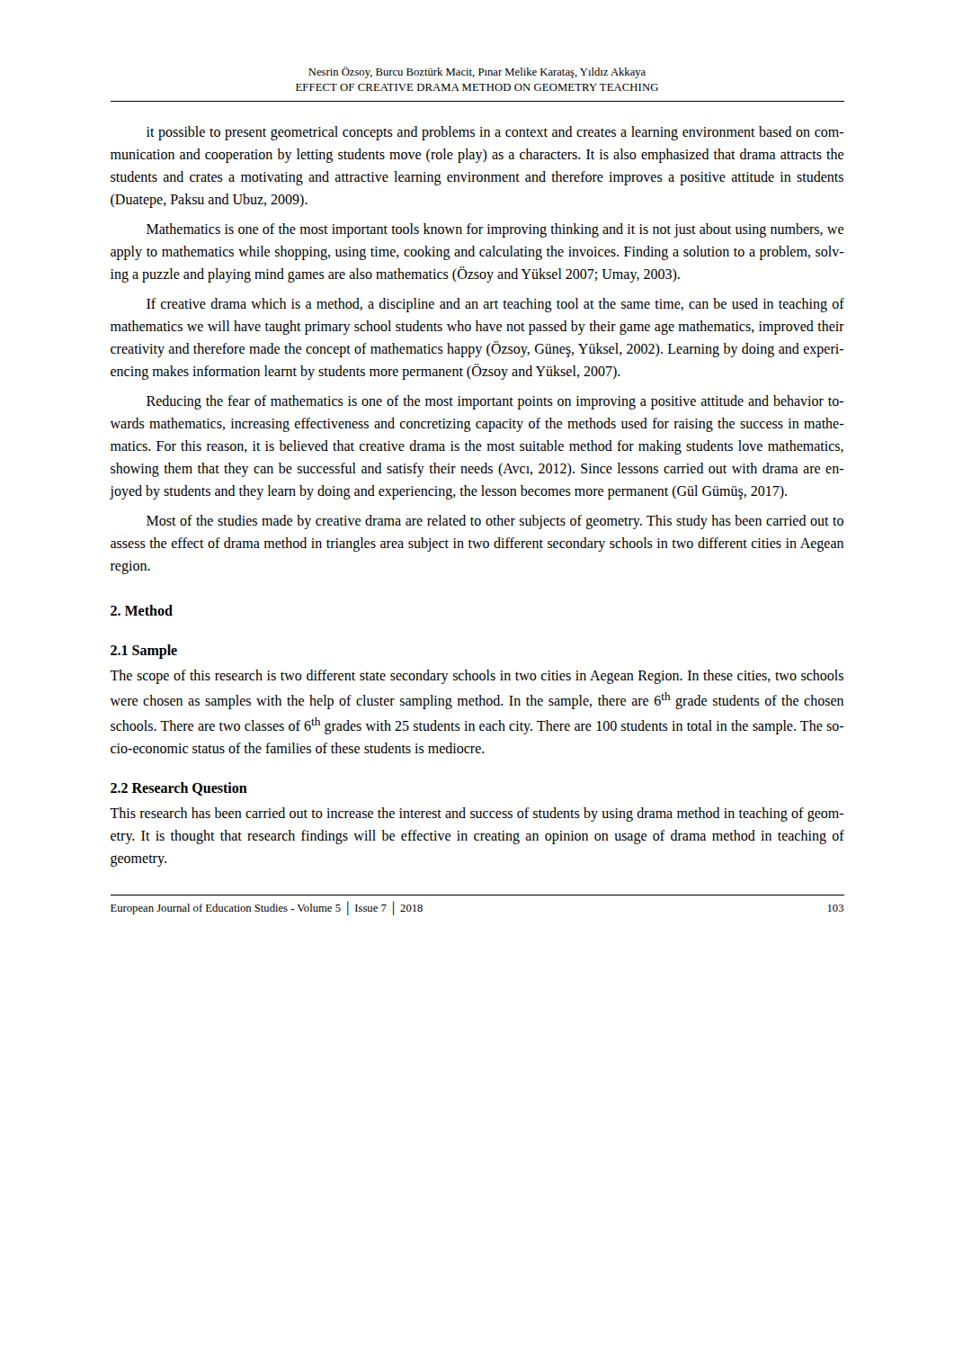Nesrin Özsoy, Burcu Boztürk Macit, Pınar Melike Karataş, Yıldız Akkaya
EFFECT OF CREATIVE DRAMA METHOD ON GEOMETRY TEACHING
it possible to present geometrical concepts and problems in a context and creates a learning environment based on communication and cooperation by letting students move (role play) as a characters. It is also emphasized that drama attracts the students and crates a motivating and attractive learning environment and therefore improves a positive attitude in students (Duatepe, Paksu and Ubuz, 2009).
Mathematics is one of the most important tools known for improving thinking and it is not just about using numbers, we apply to mathematics while shopping, using time, cooking and calculating the invoices. Finding a solution to a problem, solving a puzzle and playing mind games are also mathematics (Özsoy and Yüksel 2007; Umay, 2003).
If creative drama which is a method, a discipline and an art teaching tool at the same time, can be used in teaching of mathematics we will have taught primary school students who have not passed by their game age mathematics, improved their creativity and therefore made the concept of mathematics happy (Özsoy, Güneş, Yüksel, 2002). Learning by doing and experiencing makes information learnt by students more permanent (Özsoy and Yüksel, 2007).
Reducing the fear of mathematics is one of the most important points on improving a positive attitude and behavior towards mathematics, increasing effectiveness and concretizing capacity of the methods used for raising the success in mathematics. For this reason, it is believed that creative drama is the most suitable method for making students love mathematics, showing them that they can be successful and satisfy their needs (Avcı, 2012). Since lessons carried out with drama are enjoyed by students and they learn by doing and experiencing, the lesson becomes more permanent (Gül Gümüş, 2017).
Most of the studies made by creative drama are related to other subjects of geometry. This study has been carried out to assess the effect of drama method in triangles area subject in two different secondary schools in two different cities in Aegean region.
2. Method
2.1 Sample
The scope of this research is two different state secondary schools in two cities in Aegean Region. In these cities, two schools were chosen as samples with the help of cluster sampling method. In the sample, there are 6th grade students of the chosen schools. There are two classes of 6th grades with 25 students in each city. There are 100 students in total in the sample. The socio-economic status of the families of these students is mediocre.
2.2 Research Question
This research has been carried out to increase the interest and success of students by using drama method in teaching of geometry. It is thought that research findings will be effective in creating an opinion on usage of drama method in teaching of geometry.
European Journal of Education Studies - Volume 5 │ Issue 7 │ 2018 103